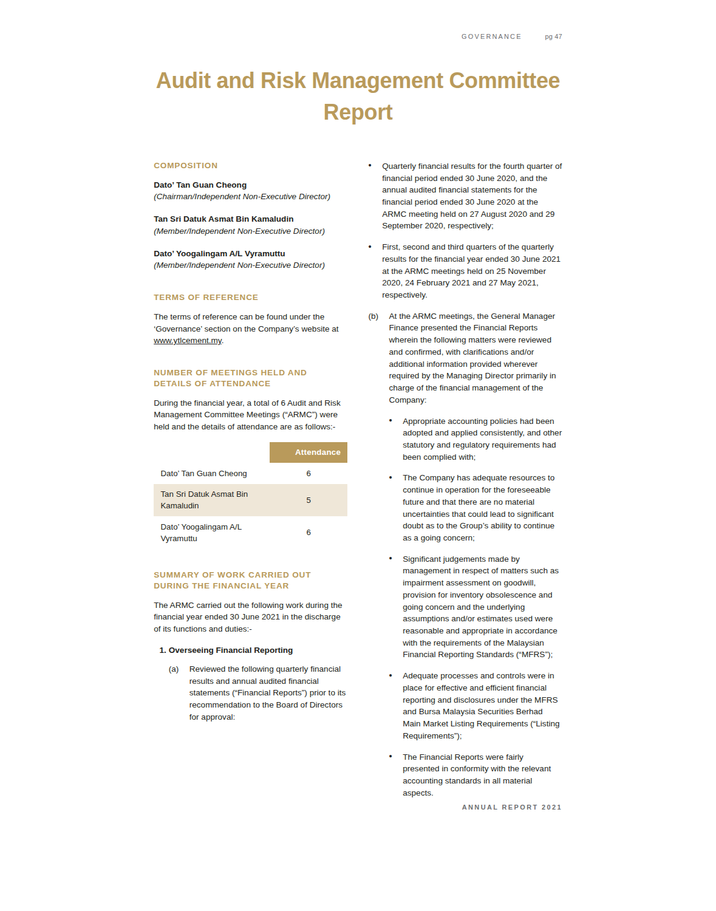GOVERNANCE pg 47
Audit and Risk Management Committee Report
COMPOSITION
Dato’ Tan Guan Cheong
(Chairman/Independent Non-Executive Director)
Tan Sri Datuk Asmat Bin Kamaludin
(Member/Independent Non-Executive Director)
Dato’ Yoogalingam A/L Vyramuttu
(Member/Independent Non-Executive Director)
TERMS OF REFERENCE
The terms of reference can be found under the ‘Governance’ section on the Company’s website at www.ytlcement.my.
NUMBER OF MEETINGS HELD AND DETAILS OF ATTENDANCE
During the financial year, a total of 6 Audit and Risk Management Committee Meetings (“ARMC”) were held and the details of attendance are as follows:-
| | Attendance |
| --- | --- |
| Dato’ Tan Guan Cheong | 6 |
| Tan Sri Datuk Asmat Bin Kamaludin | 5 |
| Dato’ Yoogalingam A/L Vyramuttu | 6 |
SUMMARY OF WORK CARRIED OUT DURING THE FINANCIAL YEAR
The ARMC carried out the following work during the financial year ended 30 June 2021 in the discharge of its functions and duties:-
Overseeing Financial Reporting
(a) Reviewed the following quarterly financial results and annual audited financial statements (“Financial Reports”) prior to its recommendation to the Board of Directors for approval:
Quarterly financial results for the fourth quarter of financial period ended 30 June 2020, and the annual audited financial statements for the financial period ended 30 June 2020 at the ARMC meeting held on 27 August 2020 and 29 September 2020, respectively;
First, second and third quarters of the quarterly results for the financial year ended 30 June 2021 at the ARMC meetings held on 25 November 2020, 24 February 2021 and 27 May 2021, respectively.
(b)
At the ARMC meetings, the General Manager Finance presented the Financial Reports wherein the following matters were reviewed and confirmed, with clarifications and/or additional information provided wherever required by the Managing Director primarily in charge of the financial management of the Company:
Appropriate accounting policies had been adopted and applied consistently, and other statutory and regulatory requirements had been complied with;
The Company has adequate resources to continue in operation for the foreseeable future and that there are no material uncertainties that could lead to significant doubt as to the Group’s ability to continue as a going concern;
Significant judgements made by management in respect of matters such as impairment assessment on goodwill, provision for inventory obsolescence and going concern and the underlying assumptions and/or estimates used were reasonable and appropriate in accordance with the requirements of the Malaysian Financial Reporting Standards (“MFRS”);
Adequate processes and controls were in place for effective and efficient financial reporting and disclosures under the MFRS and Bursa Malaysia Securities Berhad Main Market Listing Requirements (“Listing Requirements”);
The Financial Reports were fairly presented in conformity with the relevant accounting standards in all material aspects.
ANNUAL REPORT 2021